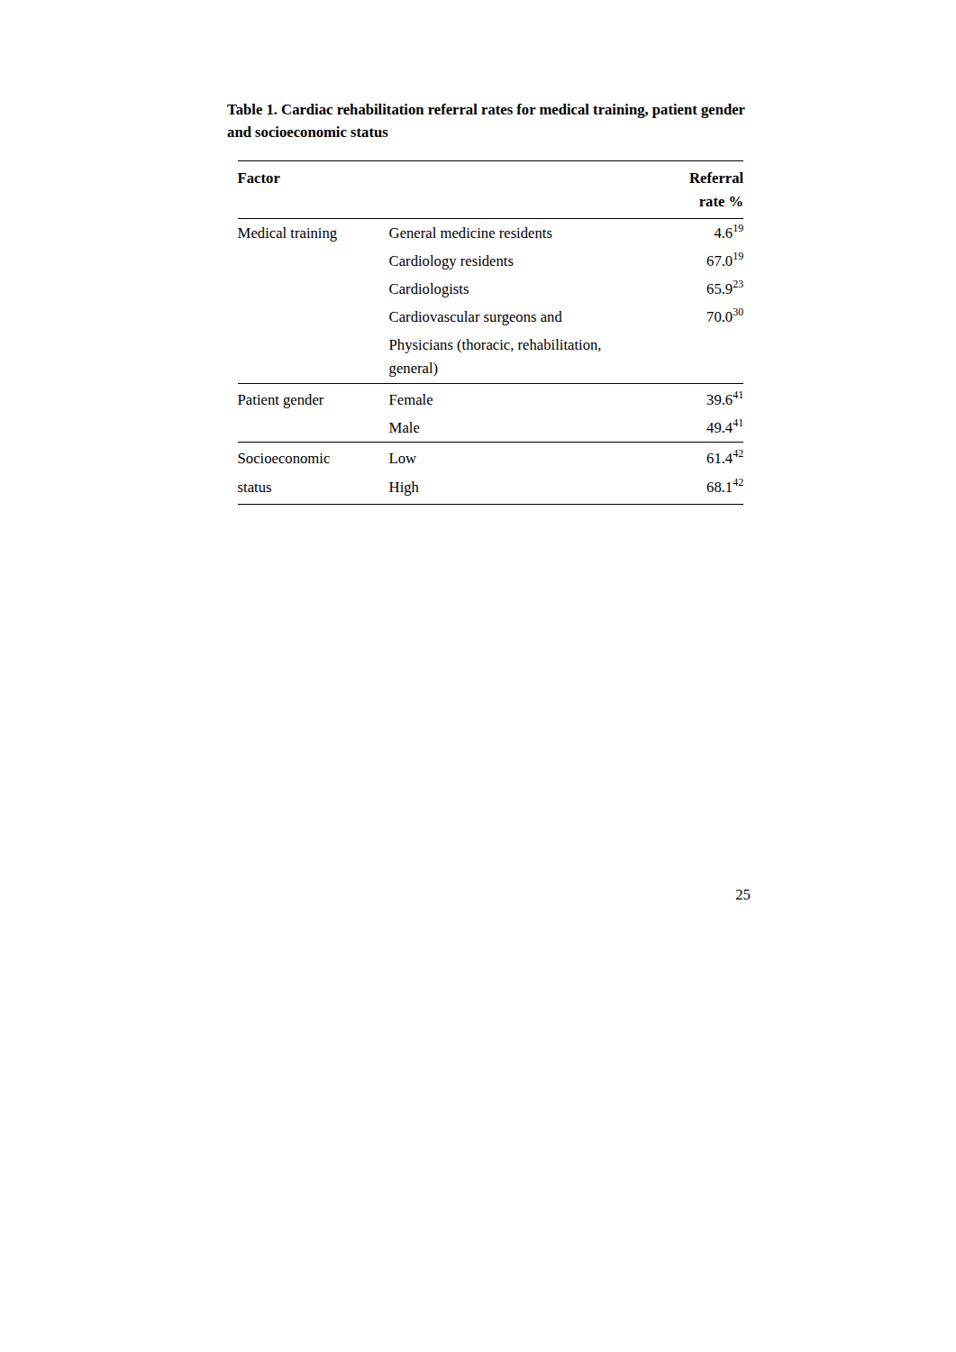Table 1. Cardiac rehabilitation referral rates for medical training, patient gender and socioeconomic status
| Factor | | Referral rate % |
| --- | --- | --- |
| Medical training | General medicine residents | 4.6 19 |
| | Cardiology residents | 67.0 19 |
| | Cardiologists | 65.9 23 |
| | Cardiovascular surgeons and | 70.0 30 |
| | Physicians (thoracic, rehabilitation, general) | |
| Patient gender | Female | 39.6 41 |
| | Male | 49.4 41 |
| Socioeconomic | Low | 61.4 42 |
| status | High | 68.1 42 |
25